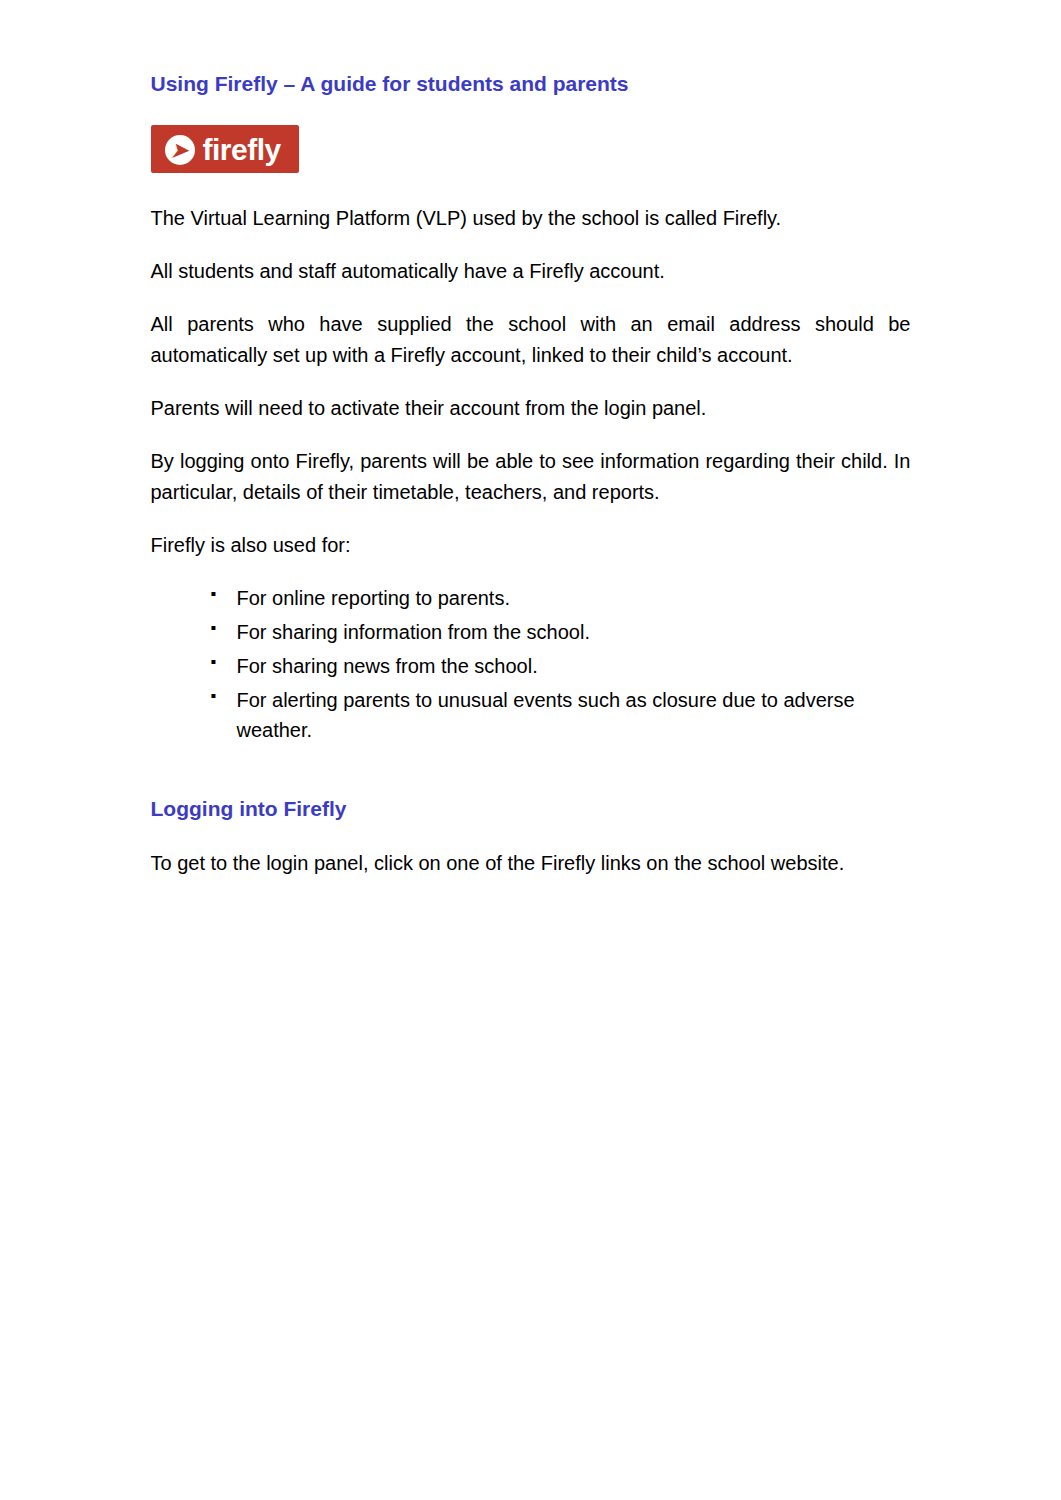Using Firefly – A guide for students and parents
➤firefly
The Virtual Learning Platform (VLP) used by the school is called Firefly.
All students and staff automatically have a Firefly account.
All parents who have supplied the school with an email address should be automatically set up with a Firefly account, linked to their child’s account.
Parents will need to activate their account from the login panel.
By logging onto Firefly, parents will be able to see information regarding their child. In particular, details of their timetable, teachers, and reports.
Firefly is also used for:
For online reporting to parents.
For sharing information from the school.
For sharing news from the school.
For alerting parents to unusual events such as closure due to adverse weather.
Logging into Firefly
To get to the login panel, click on one of the Firefly links on the school website.